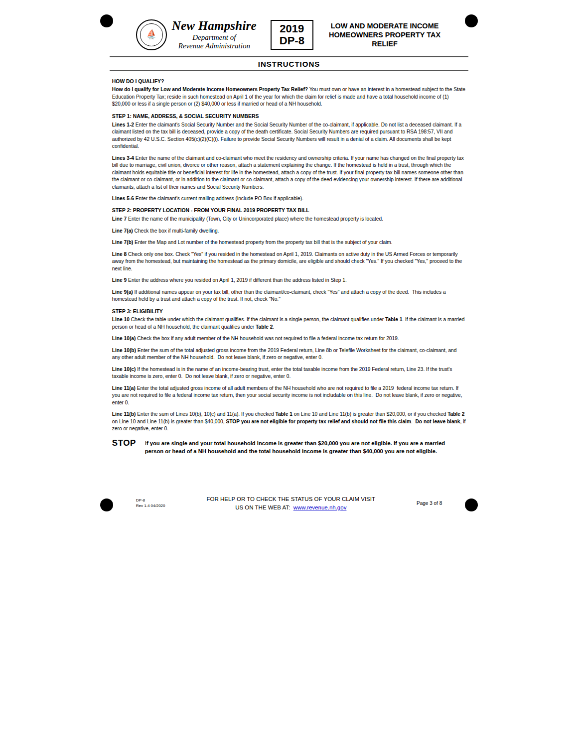⛵
1776
New Hampshire
Department of
Revenue Administration
2019
DP-8
LOW AND MODERATE INCOME
HOMEOWNERS PROPERTY TAX RELIEF
INSTRUCTIONS
HOW DO I QUALIFY?
How do I qualify for Low and Moderate Income Homeowners Property Tax Relief? You must own or have an interest in a homestead subject to the State Education Property Tax; reside in such homestead on April 1 of the year for which the claim for relief is made and have a total household income of (1) $20,000 or less if a single person or (2) $40,000 or less if married or head of a NH household.
STEP 1: NAME, ADDRESS, & SOCIAL SECURITY NUMBERS
Lines 1-2 Enter the claimant's Social Security Number and the Social Security Number of the co-claimant, if applicable. Do not list a deceased claimant. If a claimant listed on the tax bill is deceased, provide a copy of the death certificate. Social Security Numbers are required pursuant to RSA 198:57, VII and authorized by 42 U.S.C. Section 405(c)(2)(C)(i). Failure to provide Social Security Numbers will result in a denial of a claim. All documents shall be kept confidential.
Lines 3-4 Enter the name of the claimant and co-claimant who meet the residency and ownership criteria. If your name has changed on the final property tax bill due to marriage, civil union, divorce or other reason, attach a statement explaining the change. If the homestead is held in a trust, through which the claimant holds equitable title or beneficial interest for life in the homestead, attach a copy of the trust. If your final property tax bill names someone other than the claimant or co-claimant, or in addition to the claimant or co-claimant, attach a copy of the deed evidencing your ownership interest. If there are additional claimants, attach a list of their names and Social Security Numbers.
Lines 5-6 Enter the claimant's current mailing address (include PO Box if applicable).
STEP 2: PROPERTY LOCATION - FROM YOUR FINAL 2019 PROPERTY TAX BILL
Line 7 Enter the name of the municipality (Town, City or Unincorporated place) where the homestead property is located.
Line 7(a) Check the box if multi-family dwelling.
Line 7(b) Enter the Map and Lot number of the homestead property from the property tax bill that is the subject of your claim.
Line 8 Check only one box. Check "Yes" if you resided in the homestead on April 1, 2019. Claimants on active duty in the US Armed Forces or temporarily away from the homestead, but maintaining the homestead as the primary domicile, are eligible and should check "Yes." If you checked "Yes," proceed to the next line.
Line 9 Enter the address where you resided on April 1, 2019 if different than the address listed in Step 1.
Line 9(a) If additional names appear on your tax bill, other than the claimant/co-claimant, check "Yes" and attach a copy of the deed. This includes a homestead held by a trust and attach a copy of the trust. If not, check "No."
STEP 3: ELIGIBILITY
Line 10 Check the table under which the claimant qualifies. If the claimant is a single person, the claimant qualifies under Table 1. If the claimant is a married person or head of a NH household, the claimant qualifies under Table 2.
Line 10(a) Check the box if any adult member of the NH household was not required to file a federal income tax return for 2019.
Line 10(b) Enter the sum of the total adjusted gross income from the 2019 Federal return, Line 8b or Telefile Worksheet for the claimant, co-claimant, and any other adult member of the NH household. Do not leave blank, if zero or negative, enter 0.
Line 10(c) If the homestead is in the name of an income-bearing trust, enter the total taxable income from the 2019 Federal return, Line 23. If the trust's taxable income is zero, enter 0. Do not leave blank, if zero or negative, enter 0.
Line 11(a) Enter the total adjusted gross income of all adult members of the NH household who are not required to file a 2019 federal income tax return. If you are not required to file a federal income tax return, then your social security income is not includable on this line. Do not leave blank, if zero or negative, enter 0.
Line 11(b) Enter the sum of Lines 10(b), 10(c) and 11(a). If you checked Table 1 on Line 10 and Line 11(b) is greater than $20,000, or if you checked Table 2 on Line 10 and Line 11(b) is greater than $40,000, STOP you are not eligible for property tax relief and should not file this claim. Do not leave blank, if zero or negative, enter 0.
STOP
If you are single and your total household income is greater than $20,000 you are not eligible. If you are a married person or head of a NH household and the total household income is greater than $40,000 you are not eligible.
DP-8
Rev 1.4 04/2020
FOR HELP OR TO CHECK THE STATUS OF YOUR CLAIM VISIT
US ON THE WEB AT: www.revenue.nh.gov
Page 3 of 8